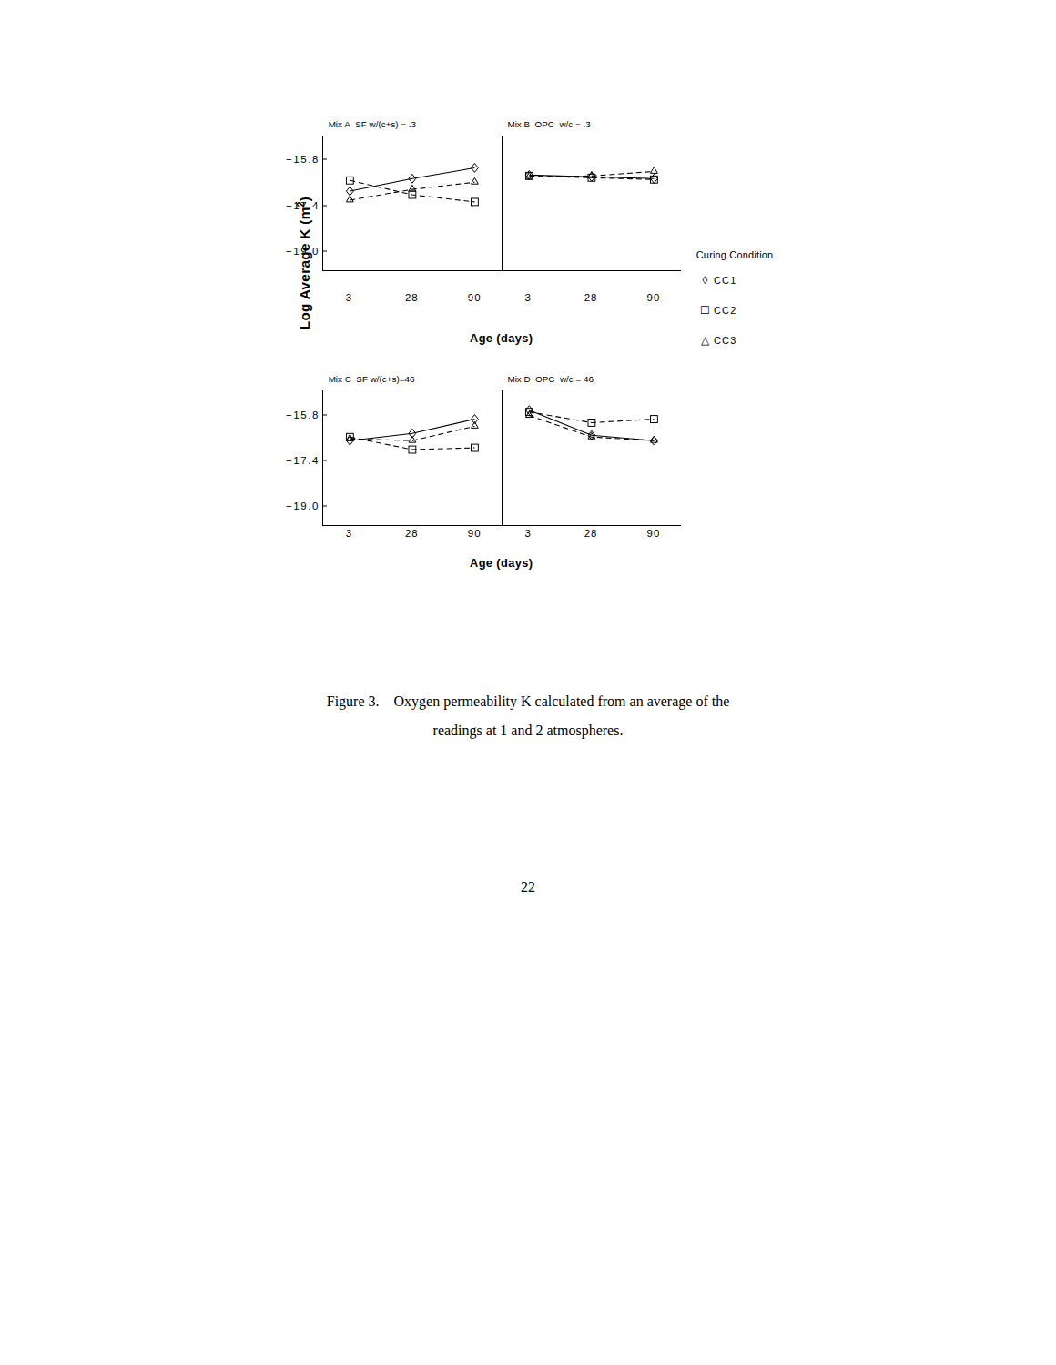Log Average K (m2)
Mix A SF w/(c+s) = .3
−15.8
−17.4
−19.0
Mix B OPC w/c = .3
Curing Condition
◊CC1
☐CC2
△CC3
3 28 90
3 28 90
Age (days)
Mix C SF w/(c+s)=46
−15.8
−17.4
−19.0
Mix D OPC w/c = 46
3 28 90
3 28 90
Age (days)
Figure 3. Oxygen permeability K calculated from an average of the readings at 1 and 2 atmospheres.
22